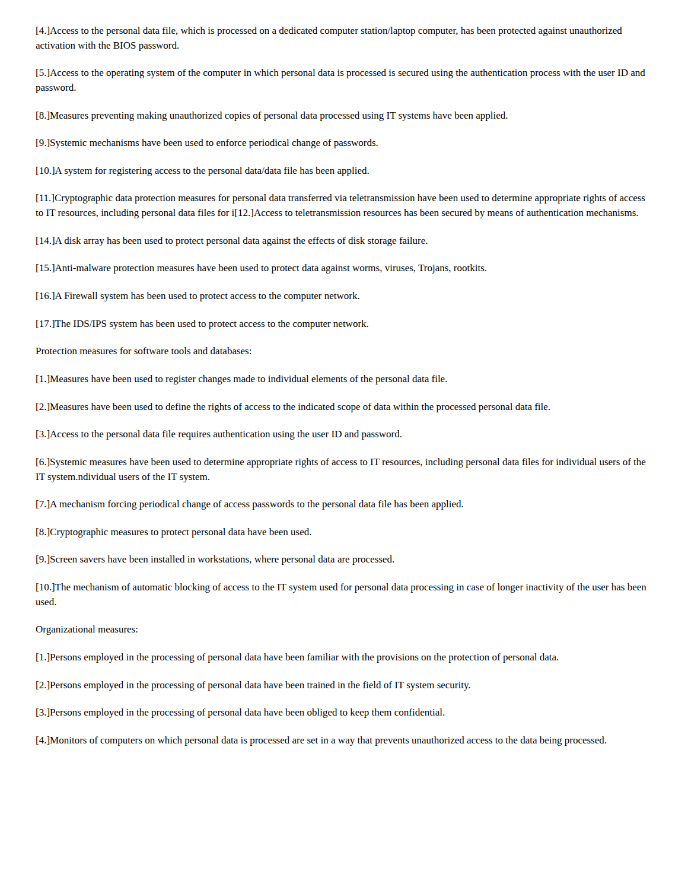[4.]Access to the personal data file, which is processed on a dedicated computer station/laptop computer, has been protected against unauthorized activation with the BIOS password.
[5.]Access to the operating system of the computer in which personal data is processed is secured using the authentication process with the user ID and password.
[8.]Measures preventing making unauthorized copies of personal data processed using IT systems have been applied.
[9.]Systemic mechanisms have been used to enforce periodical change of passwords.
[10.]A system for registering access to the personal data/data file has been applied.
[11.]Cryptographic data protection measures for personal data transferred via teletransmission have been used to determine appropriate rights of access to IT resources, including personal data files for i[12.]Access to teletransmission resources has been secured by means of authentication mechanisms.
[14.]A disk array has been used to protect personal data against the effects of disk storage failure.
[15.]Anti-malware protection measures have been used to protect data against worms, viruses, Trojans, rootkits.
[16.]A Firewall system has been used to protect access to the computer network.
[17.]The IDS/IPS system has been used to protect access to the computer network.
Protection measures for software tools and databases:
[1.]Measures have been used to register changes made to individual elements of the personal data file.
[2.]Measures have been used to define the rights of access to the indicated scope of data within the processed personal data file.
[3.]Access to the personal data file requires authentication using the user ID and password.
[6.]Systemic measures have been used to determine appropriate rights of access to IT resources, including personal data files for individual users of the IT system.ndividual users of the IT system.
[7.]A mechanism forcing periodical change of access passwords to the personal data file has been applied.
[8.]Cryptographic measures to protect personal data have been used.
[9.]Screen savers have been installed in workstations, where personal data are processed.
[10.]The mechanism of automatic blocking of access to the IT system used for personal data processing in case of longer inactivity of the user has been used.
Organizational measures:
[1.]Persons employed in the processing of personal data have been familiar with the provisions on the protection of personal data.
[2.]Persons employed in the processing of personal data have been trained in the field of IT system security.
[3.]Persons employed in the processing of personal data have been obliged to keep them confidential.
[4.]Monitors of computers on which personal data is processed are set in a way that prevents unauthorized access to the data being processed.